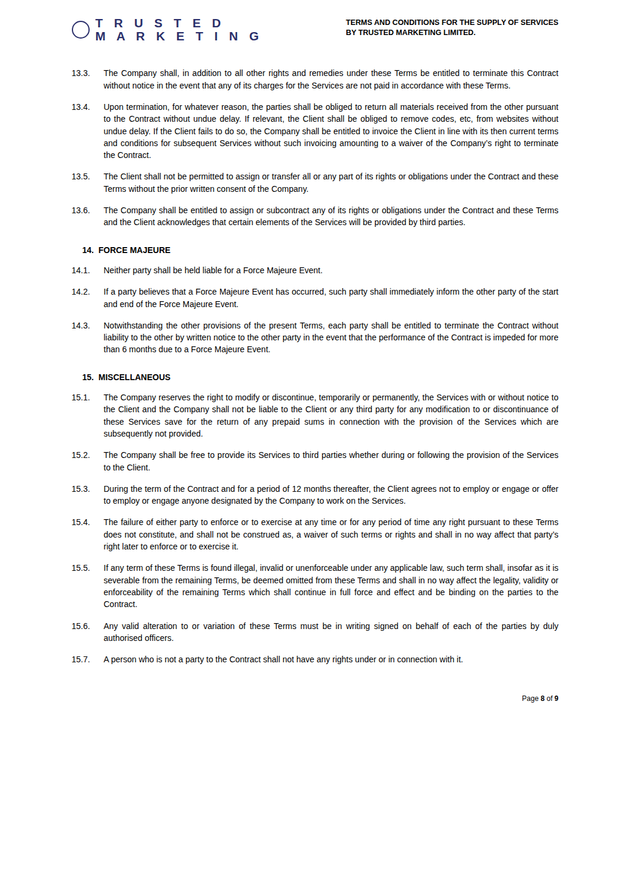T R U S T E D M A R K E T I N G
TERMS AND CONDITIONS FOR THE SUPPLY OF SERVICES
BY TRUSTED MARKETING LIMITED.
13.3. The Company shall, in addition to all other rights and remedies under these Terms be entitled to terminate this Contract without notice in the event that any of its charges for the Services are not paid in accordance with these Terms.
13.4. Upon termination, for whatever reason, the parties shall be obliged to return all materials received from the other pursuant to the Contract without undue delay. If relevant, the Client shall be obliged to remove codes, etc, from websites without undue delay. If the Client fails to do so, the Company shall be entitled to invoice the Client in line with its then current terms and conditions for subsequent Services without such invoicing amounting to a waiver of the Company’s right to terminate the Contract.
13.5. The Client shall not be permitted to assign or transfer all or any part of its rights or obligations under the Contract and these Terms without the prior written consent of the Company.
13.6. The Company shall be entitled to assign or subcontract any of its rights or obligations under the Contract and these Terms and the Client acknowledges that certain elements of the Services will be provided by third parties.
14. FORCE MAJEURE
14.1. Neither party shall be held liable for a Force Majeure Event.
14.2. If a party believes that a Force Majeure Event has occurred, such party shall immediately inform the other party of the start and end of the Force Majeure Event.
14.3. Notwithstanding the other provisions of the present Terms, each party shall be entitled to terminate the Contract without liability to the other by written notice to the other party in the event that the performance of the Contract is impeded for more than 6 months due to a Force Majeure Event.
15. MISCELLANEOUS
15.1. The Company reserves the right to modify or discontinue, temporarily or permanently, the Services with or without notice to the Client and the Company shall not be liable to the Client or any third party for any modification to or discontinuance of these Services save for the return of any prepaid sums in connection with the provision of the Services which are subsequently not provided.
15.2. The Company shall be free to provide its Services to third parties whether during or following the provision of the Services to the Client.
15.3. During the term of the Contract and for a period of 12 months thereafter, the Client agrees not to employ or engage or offer to employ or engage anyone designated by the Company to work on the Services.
15.4. The failure of either party to enforce or to exercise at any time or for any period of time any right pursuant to these Terms does not constitute, and shall not be construed as, a waiver of such terms or rights and shall in no way affect that party’s right later to enforce or to exercise it.
15.5. If any term of these Terms is found illegal, invalid or unenforceable under any applicable law, such term shall, insofar as it is severable from the remaining Terms, be deemed omitted from these Terms and shall in no way affect the legality, validity or enforceability of the remaining Terms which shall continue in full force and effect and be binding on the parties to the Contract.
15.6. Any valid alteration to or variation of these Terms must be in writing signed on behalf of each of the parties by duly authorised officers.
15.7. A person who is not a party to the Contract shall not have any rights under or in connection with it.
Page 8 of 9